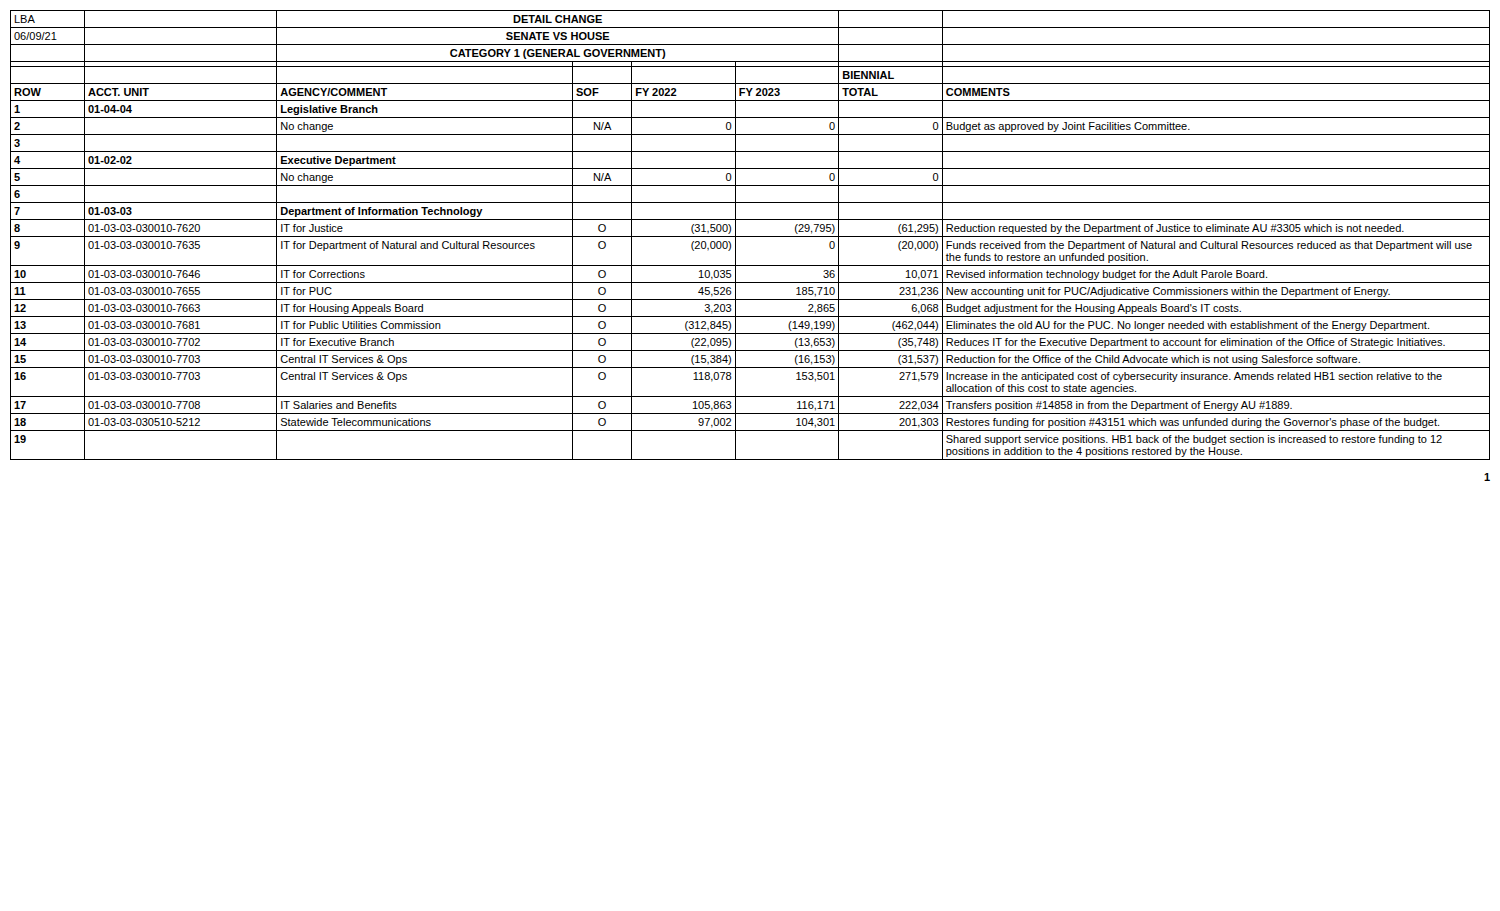| LBA | | DETAIL CHANGE | | |
| 06/09/21 | | SENATE VS HOUSE | | |
| | | CATEGORY 1 (GENERAL GOVERNMENT) | | |
| | | | | | | BIENNIAL | |
| ROW | ACCT. UNIT | AGENCY/COMMENT | SOF | FY 2022 | FY 2023 | TOTAL | COMMENTS |
| 1 | 01-04-04 | Legislative Branch | | | | | |
| 2 | | No change | N/A | 0 | 0 | 0 | Budget as approved by Joint Facilities Committee. |
| 3 | | | | | | | |
| 4 | 01-02-02 | Executive Department | | | | | |
| 5 | | No change | N/A | 0 | 0 | 0 | |
| 6 | | | | | | | |
| 7 | 01-03-03 | Department of Information Technology | | | | | |
| 8 | 01-03-03-030010-7620 | IT for Justice | O | (31,500) | (29,795) | (61,295) | Reduction requested by the Department of Justice to eliminate AU #3305 which is not needed. |
| 9 | 01-03-03-030010-7635 | IT for Department of Natural and Cultural Resources | O | (20,000) | 0 | (20,000) | Funds received from the Department of Natural and Cultural Resources reduced as that Department will use the funds to restore an unfunded position. |
| 10 | 01-03-03-030010-7646 | IT for Corrections | O | 10,035 | 36 | 10,071 | Revised information technology budget for the Adult Parole Board. |
| 11 | 01-03-03-030010-7655 | IT for PUC | O | 45,526 | 185,710 | 231,236 | New accounting unit for PUC/Adjudicative Commissioners within the Department of Energy. |
| 12 | 01-03-03-030010-7663 | IT for Housing Appeals Board | O | 3,203 | 2,865 | 6,068 | Budget adjustment for the Housing Appeals Board's IT costs. |
| 13 | 01-03-03-030010-7681 | IT for Public Utilities Commission | O | (312,845) | (149,199) | (462,044) | Eliminates the old AU for the PUC. No longer needed with establishment of the Energy Department. |
| 14 | 01-03-03-030010-7702 | IT for Executive Branch | O | (22,095) | (13,653) | (35,748) | Reduces IT for the Executive Department to account for elimination of the Office of Strategic Initiatives. |
| 15 | 01-03-03-030010-7703 | Central IT Services & Ops | O | (15,384) | (16,153) | (31,537) | Reduction for the Office of the Child Advocate which is not using Salesforce software. |
| 16 | 01-03-03-030010-7703 | Central IT Services & Ops | O | 118,078 | 153,501 | 271,579 | Increase in the anticipated cost of cybersecurity insurance. Amends related HB1 section relative to the allocation of this cost to state agencies. |
| 17 | 01-03-03-030010-7708 | IT Salaries and Benefits | O | 105,863 | 116,171 | 222,034 | Transfers position #14858 in from the Department of Energy AU #1889. |
| 18 | 01-03-03-030510-5212 | Statewide Telecommunications | O | 97,002 | 104,301 | 201,303 | Restores funding for position #43151 which was unfunded during the Governor's phase of the budget. |
| 19 | | | | | | | Shared support service positions. HB1 back of the budget section is increased to restore funding to 12 positions in addition to the 4 positions restored by the House. |
1